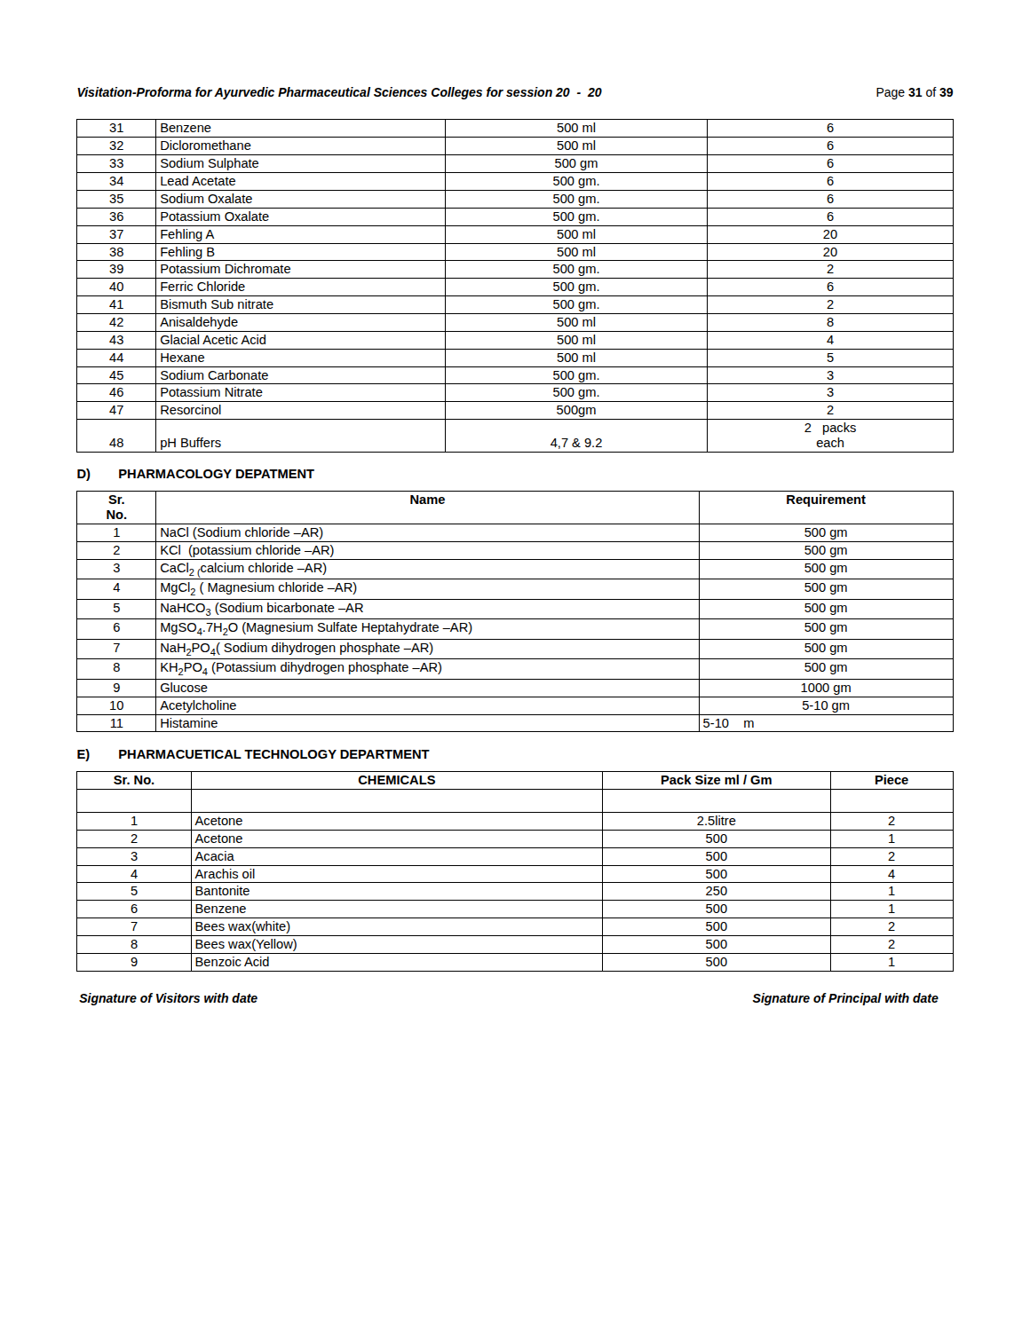Visitation-Proforma for Ayurvedic Pharmaceutical Sciences Colleges for session 20 - 20 Page 31 of 39
| 31 | Benzene | 500 ml | 6 |
| 32 | Dicloromethane | 500 ml | 6 |
| 33 | Sodium Sulphate | 500 gm | 6 |
| 34 | Lead Acetate | 500 gm. | 6 |
| 35 | Sodium Oxalate | 500 gm. | 6 |
| 36 | Potassium Oxalate | 500 gm. | 6 |
| 37 | Fehling A | 500 ml | 20 |
| 38 | Fehling B | 500 ml | 20 |
| 39 | Potassium Dichromate | 500 gm. | 2 |
| 40 | Ferric Chloride | 500 gm. | 6 |
| 41 | Bismuth Sub nitrate | 500 gm. | 2 |
| 42 | Anisaldehyde | 500 ml | 8 |
| 43 | Glacial Acetic Acid | 500 ml | 4 |
| 44 | Hexane | 500 ml | 5 |
| 45 | Sodium Carbonate | 500 gm. | 3 |
| 46 | Potassium Nitrate | 500 gm. | 3 |
| 47 | Resorcinol | 500gm | 2 |
| 48 | pH Buffers | 4,7 & 9.2 | 2 packs each |
D) PHARMACOLOGY DEPATMENT
| Sr. No. | Name | Requirement |
| --- | --- | --- |
| 1 | NaCl (Sodium chloride –AR) | 500 gm |
| 2 | KCl (potassium chloride –AR) | 500 gm |
| 3 | CaCl 2 ( calcium chloride –AR) | 500 gm |
| 4 | MgCl 2 ( Magnesium chloride –AR) | 500 gm |
| 5 | NaHCO 3 (Sodium bicarbonate –AR | 500 gm |
| 6 | MgSO 4 .7H 2 O (Magnesium Sulfate Heptahydrate –AR) | 500 gm |
| 7 | NaH 2 PO 4 ( Sodium dihydrogen phosphate –AR) | 500 gm |
| 8 | KH 2 PO 4 (Potassium dihydrogen phosphate –AR) | 500 gm |
| 9 | Glucose | 1000 gm |
| 10 | Acetylcholine | 5-10 gm |
| 11 | Histamine | 5-10 m |
E) PHARMACUETICAL TECHNOLOGY DEPARTMENT
| Sr. No. | CHEMICALS | Pack Size ml / Gm | Piece |
| --- | --- | --- | --- |
| 1 | Acetone | 2.5litre | 2 |
| 2 | Acetone | 500 | 1 |
| 3 | Acacia | 500 | 2 |
| 4 | Arachis oil | 500 | 4 |
| 5 | Bantonite | 250 | 1 |
| 6 | Benzene | 500 | 1 |
| 7 | Bees wax(white) | 500 | 2 |
| 8 | Bees wax(Yellow) | 500 | 2 |
| 9 | Benzoic Acid | 500 | 1 |
Signature of Visitors with date Signature of Principal with date